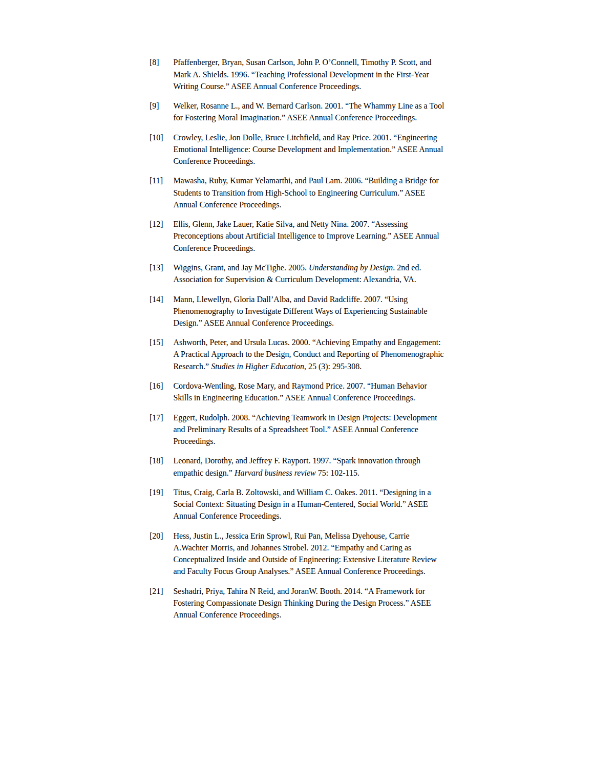[8] Pfaffenberger, Bryan, Susan Carlson, John P. O’Connell, Timothy P. Scott, and Mark A. Shields. 1996. “Teaching Professional Development in the First-Year Writing Course.” ASEE Annual Conference Proceedings.
[9] Welker, Rosanne L., and W. Bernard Carlson. 2001. “The Whammy Line as a Tool for Fostering Moral Imagination.” ASEE Annual Conference Proceedings.
[10] Crowley, Leslie, Jon Dolle, Bruce Litchfield, and Ray Price. 2001. “Engineering Emotional Intelligence: Course Development and Implementation.” ASEE Annual Conference Proceedings.
[11] Mawasha, Ruby, Kumar Yelamarthi, and Paul Lam. 2006. “Building a Bridge for Students to Transition from High-School to Engineering Curriculum.” ASEE Annual Conference Proceedings.
[12] Ellis, Glenn, Jake Lauer, Katie Silva, and Netty Nina. 2007. “Assessing Preconceptions about Artificial Intelligence to Improve Learning.” ASEE Annual Conference Proceedings.
[13] Wiggins, Grant, and Jay McTighe. 2005. Understanding by Design. 2nd ed. Association for Supervision & Curriculum Development: Alexandria, VA.
[14] Mann, Llewellyn, Gloria Dall’Alba, and David Radcliffe. 2007. “Using Phenomenography to Investigate Different Ways of Experiencing Sustainable Design.” ASEE Annual Conference Proceedings.
[15] Ashworth, Peter, and Ursula Lucas. 2000. “Achieving Empathy and Engagement: A Practical Approach to the Design, Conduct and Reporting of Phenomenographic Research.” Studies in Higher Education, 25 (3): 295-308.
[16] Cordova-Wentling, Rose Mary, and Raymond Price. 2007. “Human Behavior Skills in Engineering Education.” ASEE Annual Conference Proceedings.
[17] Eggert, Rudolph. 2008. “Achieving Teamwork in Design Projects: Development and Preliminary Results of a Spreadsheet Tool.” ASEE Annual Conference Proceedings.
[18] Leonard, Dorothy, and Jeffrey F. Rayport. 1997. “Spark innovation through empathic design.” Harvard business review 75: 102-115.
[19] Titus, Craig, Carla B. Zoltowski, and William C. Oakes. 2011. “Designing in a Social Context: Situating Design in a Human-Centered, Social World.” ASEE Annual Conference Proceedings.
[20] Hess, Justin L., Jessica Erin Sprowl, Rui Pan, Melissa Dyehouse, Carrie A.Wachter Morris, and Johannes Strobel. 2012. “Empathy and Caring as Conceptualized Inside and Outside of Engineering: Extensive Literature Review and Faculty Focus Group Analyses.” ASEE Annual Conference Proceedings.
[21] Seshadri, Priya, Tahira N Reid, and JoranW. Booth. 2014. “A Framework for Fostering Compassionate Design Thinking During the Design Process.” ASEE Annual Conference Proceedings.